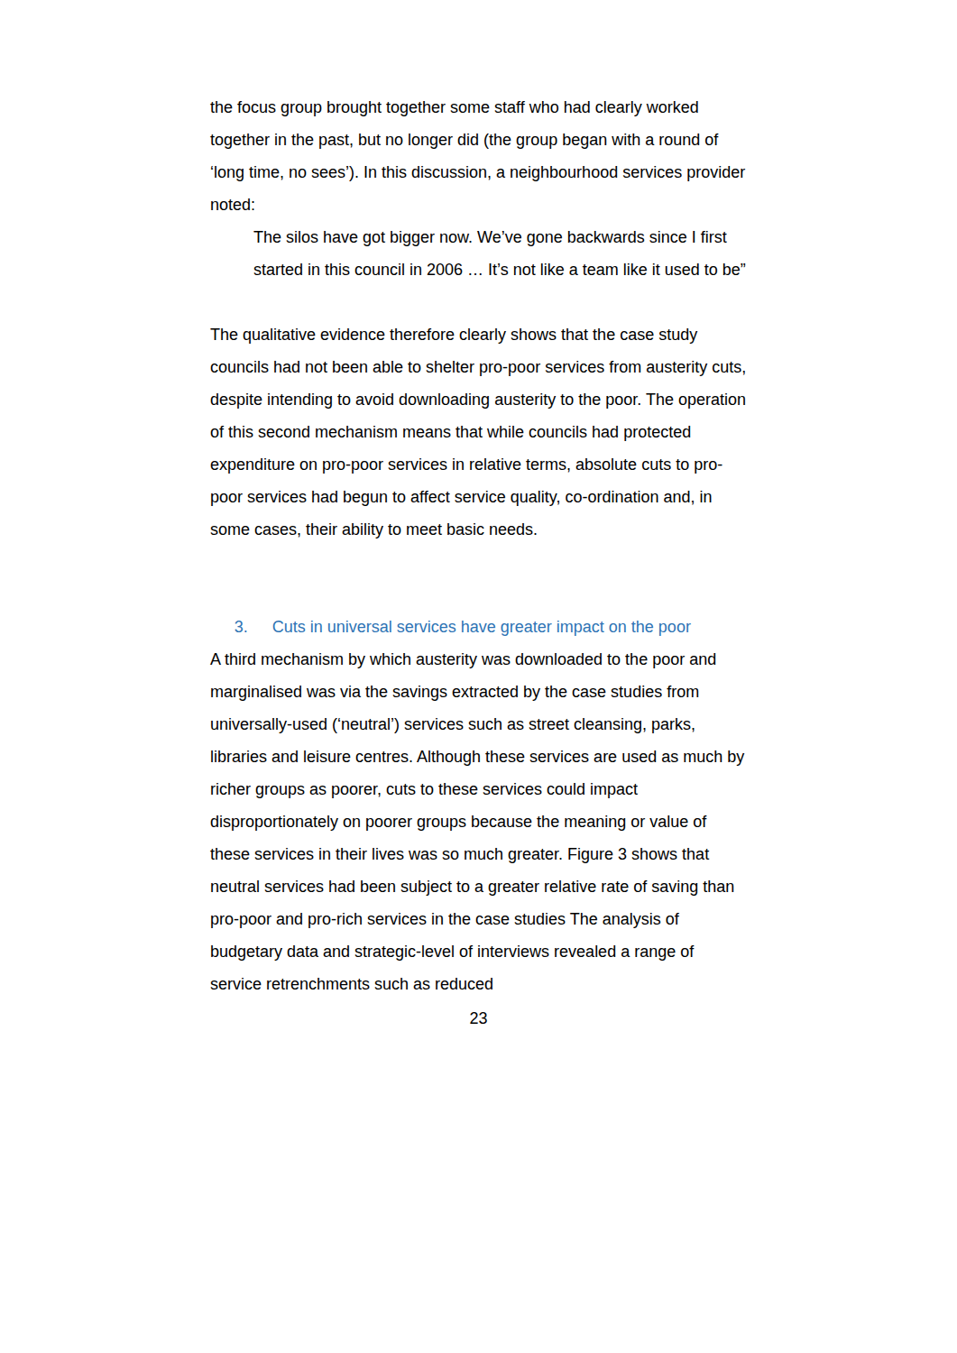the focus group brought together some staff who had clearly worked together in the past, but no longer did (the group began with a round of ‘long time, no sees’). In this discussion, a neighbourhood services provider noted:
The silos have got bigger now. We’ve gone backwards since I first started in this council in 2006 … It’s not like a team like it used to be”
The qualitative evidence therefore clearly shows that the case study councils had not been able to shelter pro-poor services from austerity cuts, despite intending to avoid downloading austerity to the poor. The operation of this second mechanism means that while councils had protected expenditure on pro-poor services in relative terms, absolute cuts to pro-poor services had begun to affect service quality, co-ordination and, in some cases, their ability to meet basic needs.
3.
Cuts in universal services have greater impact on the poor
A third mechanism by which austerity was downloaded to the poor and marginalised was via the savings extracted by the case studies from universally-used (‘neutral’) services such as street cleansing, parks, libraries and leisure centres. Although these services are used as much by richer groups as poorer, cuts to these services could impact disproportionately on poorer groups because the meaning or value of these services in their lives was so much greater. Figure 3 shows that neutral services had been subject to a greater relative rate of saving than pro-poor and pro-rich services in the case studies The analysis of budgetary data and strategic-level of interviews revealed a range of service retrenchments such as reduced
23